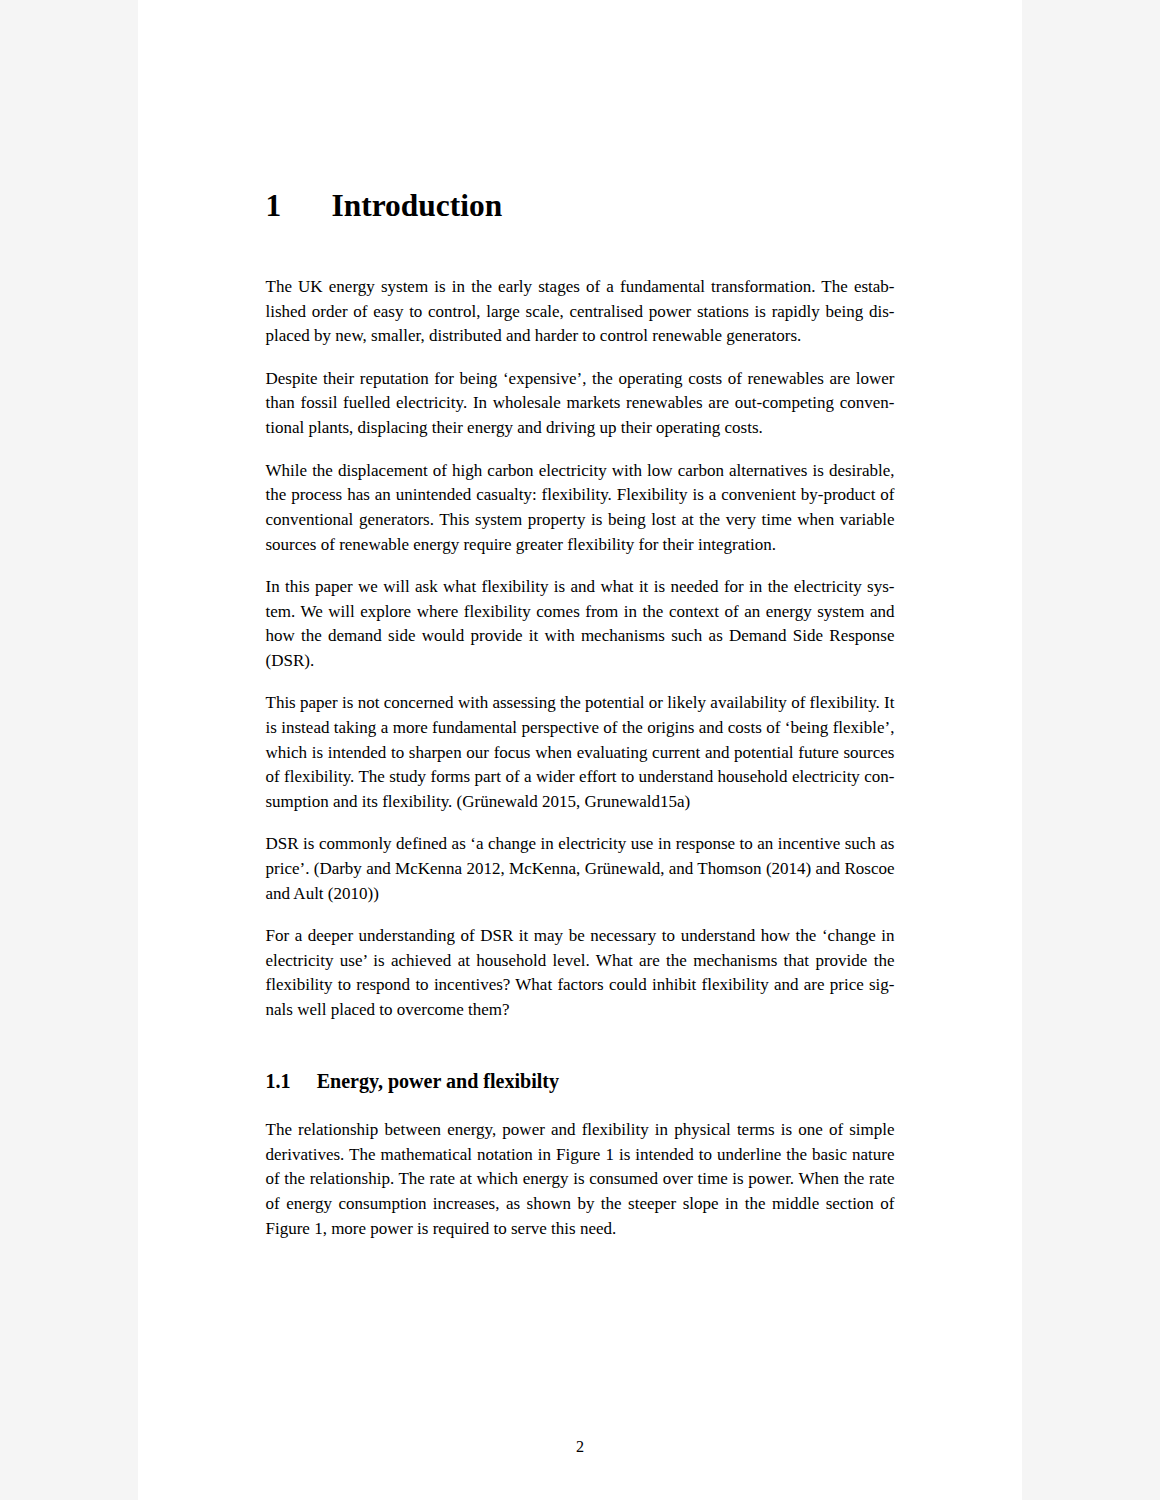1 Introduction
The UK energy system is in the early stages of a fundamental transformation. The established order of easy to control, large scale, centralised power stations is rapidly being displaced by new, smaller, distributed and harder to control renewable generators.
Despite their reputation for being ‘expensive’, the operating costs of renewables are lower than fossil fuelled electricity. In wholesale markets renewables are out-competing conventional plants, displacing their energy and driving up their operating costs.
While the displacement of high carbon electricity with low carbon alternatives is desirable, the process has an unintended casualty: flexibility. Flexibility is a convenient by-product of conventional generators. This system property is being lost at the very time when variable sources of renewable energy require greater flexibility for their integration.
In this paper we will ask what flexibility is and what it is needed for in the electricity system. We will explore where flexibility comes from in the context of an energy system and how the demand side would provide it with mechanisms such as Demand Side Response (DSR).
This paper is not concerned with assessing the potential or likely availability of flexibility. It is instead taking a more fundamental perspective of the origins and costs of ‘being flexible’, which is intended to sharpen our focus when evaluating current and potential future sources of flexibility. The study forms part of a wider effort to understand household electricity consumption and its flexibility. (Grünewald 2015, Grunewald15a)
DSR is commonly defined as ‘a change in electricity use in response to an incentive such as price’. (Darby and McKenna 2012, McKenna, Grünewald, and Thomson (2014) and Roscoe and Ault (2010))
For a deeper understanding of DSR it may be necessary to understand how the ‘change in electricity use’ is achieved at household level. What are the mechanisms that provide the flexibility to respond to incentives? What factors could inhibit flexibility and are price signals well placed to overcome them?
1.1 Energy, power and flexibilty
The relationship between energy, power and flexibility in physical terms is one of simple derivatives. The mathematical notation in Figure 1 is intended to underline the basic nature of the relationship. The rate at which energy is consumed over time is power. When the rate of energy consumption increases, as shown by the steeper slope in the middle section of Figure 1, more power is required to serve this need.
2